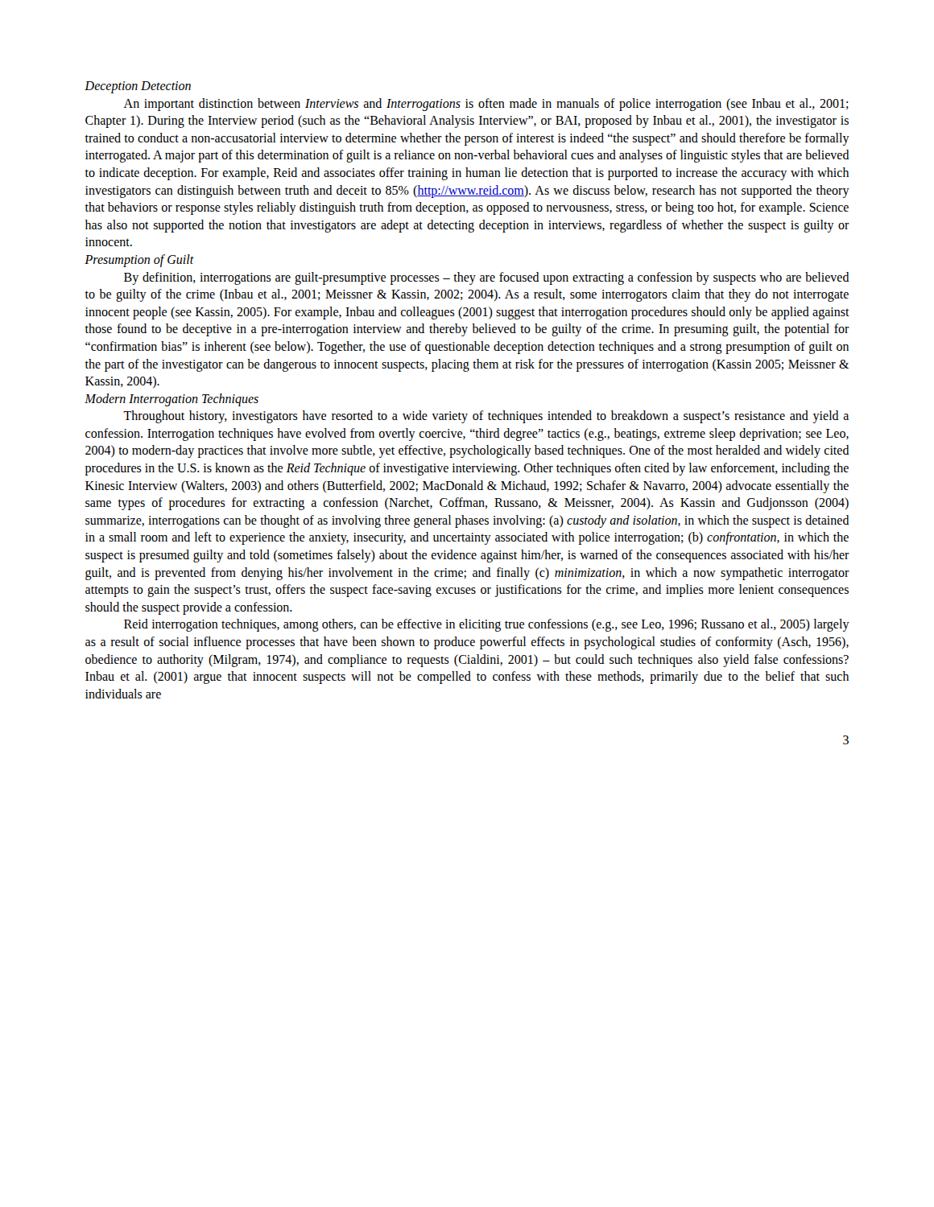Deception Detection
An important distinction between Interviews and Interrogations is often made in manuals of police interrogation (see Inbau et al., 2001; Chapter 1). During the Interview period (such as the “Behavioral Analysis Interview”, or BAI, proposed by Inbau et al., 2001), the investigator is trained to conduct a non-accusatorial interview to determine whether the person of interest is indeed “the suspect” and should therefore be formally interrogated. A major part of this determination of guilt is a reliance on non-verbal behavioral cues and analyses of linguistic styles that are believed to indicate deception. For example, Reid and associates offer training in human lie detection that is purported to increase the accuracy with which investigators can distinguish between truth and deceit to 85% (http://www.reid.com). As we discuss below, research has not supported the theory that behaviors or response styles reliably distinguish truth from deception, as opposed to nervousness, stress, or being too hot, for example. Science has also not supported the notion that investigators are adept at detecting deception in interviews, regardless of whether the suspect is guilty or innocent.
Presumption of Guilt
By definition, interrogations are guilt-presumptive processes – they are focused upon extracting a confession by suspects who are believed to be guilty of the crime (Inbau et al., 2001; Meissner & Kassin, 2002; 2004). As a result, some interrogators claim that they do not interrogate innocent people (see Kassin, 2005). For example, Inbau and colleagues (2001) suggest that interrogation procedures should only be applied against those found to be deceptive in a pre-interrogation interview and thereby believed to be guilty of the crime. In presuming guilt, the potential for “confirmation bias” is inherent (see below). Together, the use of questionable deception detection techniques and a strong presumption of guilt on the part of the investigator can be dangerous to innocent suspects, placing them at risk for the pressures of interrogation (Kassin 2005; Meissner & Kassin, 2004).
Modern Interrogation Techniques
Throughout history, investigators have resorted to a wide variety of techniques intended to breakdown a suspect’s resistance and yield a confession. Interrogation techniques have evolved from overtly coercive, “third degree” tactics (e.g., beatings, extreme sleep deprivation; see Leo, 2004) to modern-day practices that involve more subtle, yet effective, psychologically based techniques. One of the most heralded and widely cited procedures in the U.S. is known as the Reid Technique of investigative interviewing. Other techniques often cited by law enforcement, including the Kinesic Interview (Walters, 2003) and others (Butterfield, 2002; MacDonald & Michaud, 1992; Schafer & Navarro, 2004) advocate essentially the same types of procedures for extracting a confession (Narchet, Coffman, Russano, & Meissner, 2004). As Kassin and Gudjonsson (2004) summarize, interrogations can be thought of as involving three general phases involving: (a) custody and isolation, in which the suspect is detained in a small room and left to experience the anxiety, insecurity, and uncertainty associated with police interrogation; (b) confrontation, in which the suspect is presumed guilty and told (sometimes falsely) about the evidence against him/her, is warned of the consequences associated with his/her guilt, and is prevented from denying his/her involvement in the crime; and finally (c) minimization, in which a now sympathetic interrogator attempts to gain the suspect’s trust, offers the suspect face-saving excuses or justifications for the crime, and implies more lenient consequences should the suspect provide a confession.
Reid interrogation techniques, among others, can be effective in eliciting true confessions (e.g., see Leo, 1996; Russano et al., 2005) largely as a result of social influence processes that have been shown to produce powerful effects in psychological studies of conformity (Asch, 1956), obedience to authority (Milgram, 1974), and compliance to requests (Cialdini, 2001) – but could such techniques also yield false confessions? Inbau et al. (2001) argue that innocent suspects will not be compelled to confess with these methods, primarily due to the belief that such individuals are
3